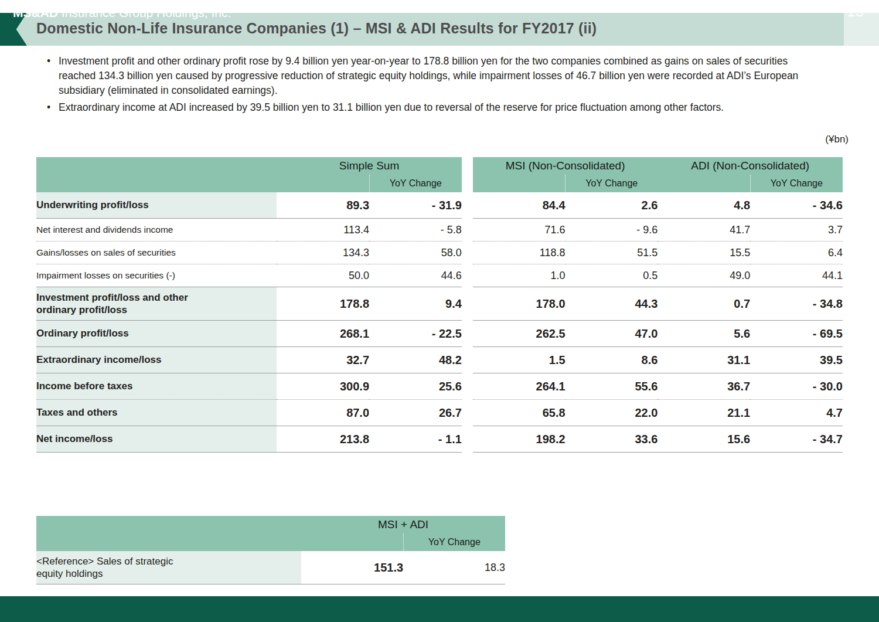Domestic Non-Life Insurance Companies (1) – MSI & ADI Results for FY2017 (ii)
Investment profit and other ordinary profit rose by 9.4 billion yen year-on-year to 178.8 billion yen for the two companies combined as gains on sales of securities reached 134.3 billion yen caused by progressive reduction of strategic equity holdings, while impairment losses of 46.7 billion yen were recorded at ADI’s European subsidiary (eliminated in consolidated earnings).
Extraordinary income at ADI increased by 39.5 billion yen to 31.1 billion yen due to reversal of the reserve for price fluctuation among other factors.
(¥bn)
| | Simple Sum | | MSI (Non-Consolidated) | ADI (Non-Consolidated) |
| | | YoY Change | | | YoY Change | | YoY Change |
| Underwriting profit/loss | 89.3 | - 31.9 | | 84.4 | 2.6 | 4.8 | - 34.6 |
| Net interest and dividends income | 113.4 | - 5.8 | | 71.6 | - 9.6 | 41.7 | 3.7 |
| Gains/losses on sales of securities | 134.3 | 58.0 | | 118.8 | 51.5 | 15.5 | 6.4 |
| Impairment losses on securities (-) | 50.0 | 44.6 | | 1.0 | 0.5 | 49.0 | 44.1 |
| Investment profit/loss and other ordinary profit/loss | 178.8 | 9.4 | | 178.0 | 44.3 | 0.7 | - 34.8 |
| Ordinary profit/loss | 268.1 | - 22.5 | | 262.5 | 47.0 | 5.6 | - 69.5 |
| Extraordinary income/loss | 32.7 | 48.2 | | 1.5 | 8.6 | 31.1 | 39.5 |
| Income before taxes | 300.9 | 25.6 | | 264.1 | 55.6 | 36.7 | - 30.0 |
| Taxes and others | 87.0 | 26.7 | | 65.8 | 22.0 | 21.1 | 4.7 |
| Net income/loss | 213.8 | - 1.1 | | 198.2 | 33.6 | 15.6 | - 34.7 |
| | MSI + ADI |
| | | YoY Change |
| <Reference> Sales of strategic equity holdings | 151.3 | 18.3 |
MS&AD Insurance Group Holdings, Inc.
13